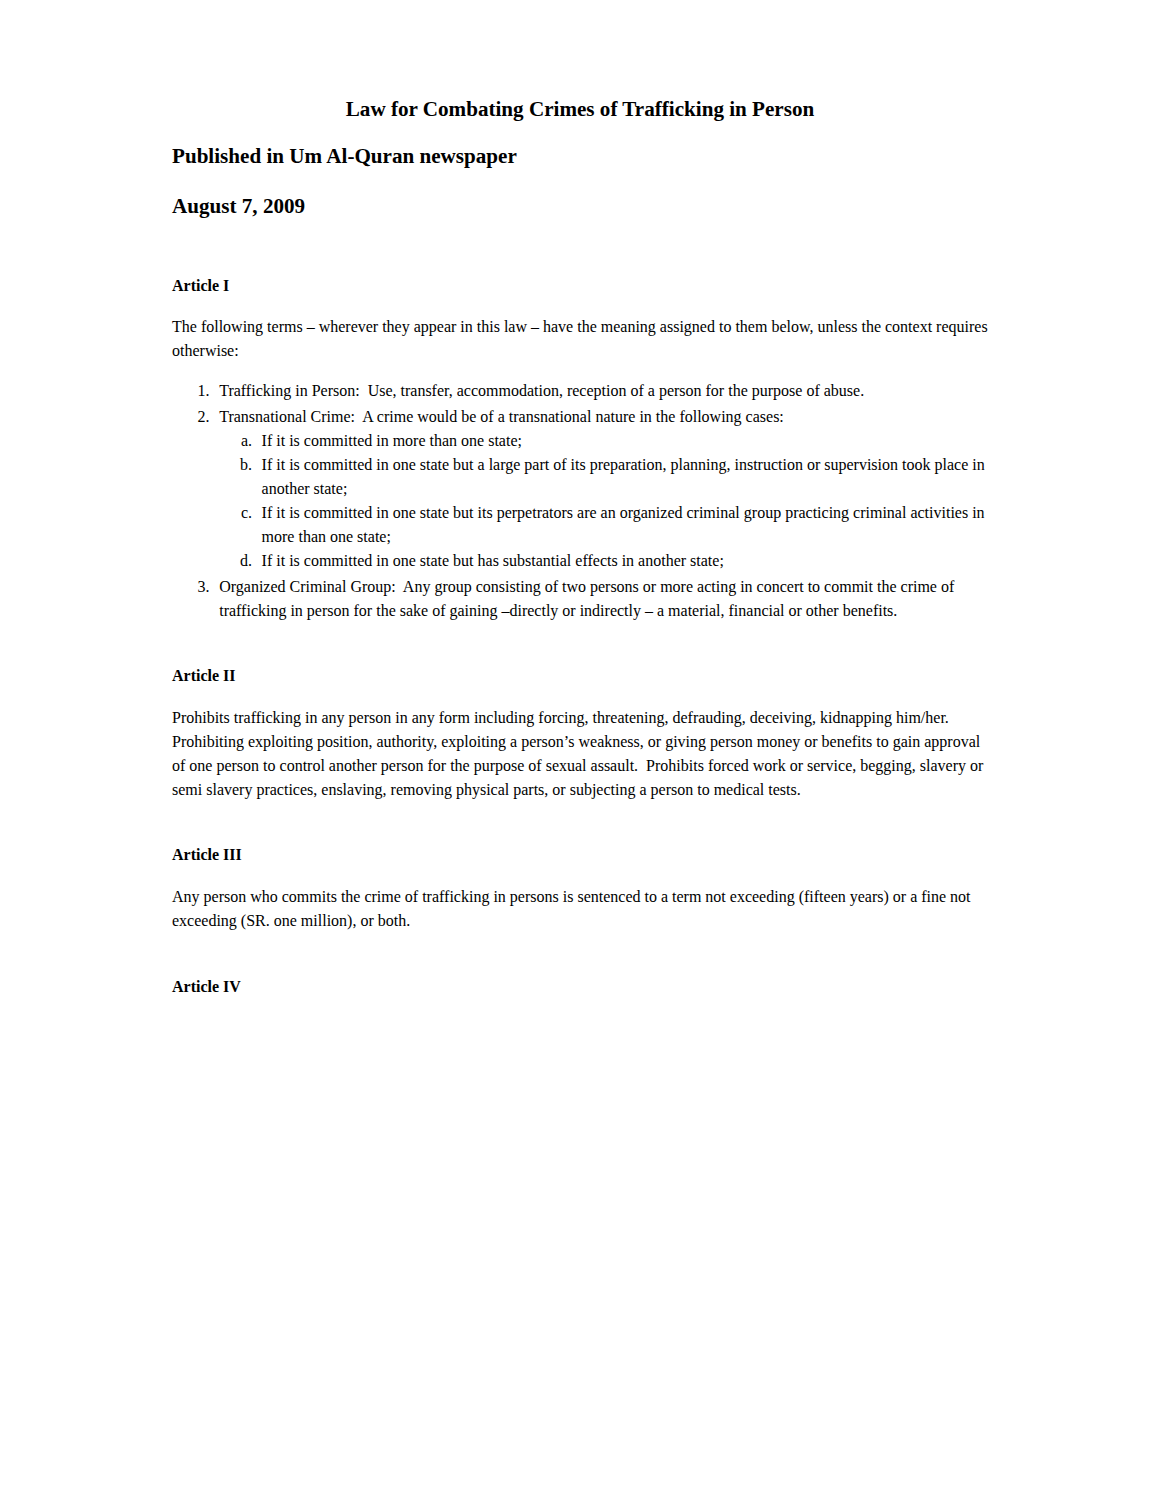Law for Combating Crimes of Trafficking in Person
Published in Um Al-Quran newspaper
August 7, 2009
Article I
The following terms – wherever they appear in this law – have the meaning assigned to them below, unless the context requires otherwise:
Trafficking in Person: Use, transfer, accommodation, reception of a person for the purpose of abuse.
Transnational Crime: A crime would be of a transnational nature in the following cases:
If it is committed in more than one state;
If it is committed in one state but a large part of its preparation, planning, instruction or supervision took place in another state;
If it is committed in one state but its perpetrators are an organized criminal group practicing criminal activities in more than one state;
If it is committed in one state but has substantial effects in another state;
Organized Criminal Group: Any group consisting of two persons or more acting in concert to commit the crime of trafficking in person for the sake of gaining –directly or indirectly – a material, financial or other benefits.
Article II
Prohibits trafficking in any person in any form including forcing, threatening, defrauding, deceiving, kidnapping him/her. Prohibiting exploiting position, authority, exploiting a person’s weakness, or giving person money or benefits to gain approval of one person to control another person for the purpose of sexual assault. Prohibits forced work or service, begging, slavery or semi slavery practices, enslaving, removing physical parts, or subjecting a person to medical tests.
Article III
Any person who commits the crime of trafficking in persons is sentenced to a term not exceeding (fifteen years) or a fine not exceeding (SR. one million), or both.
Article IV